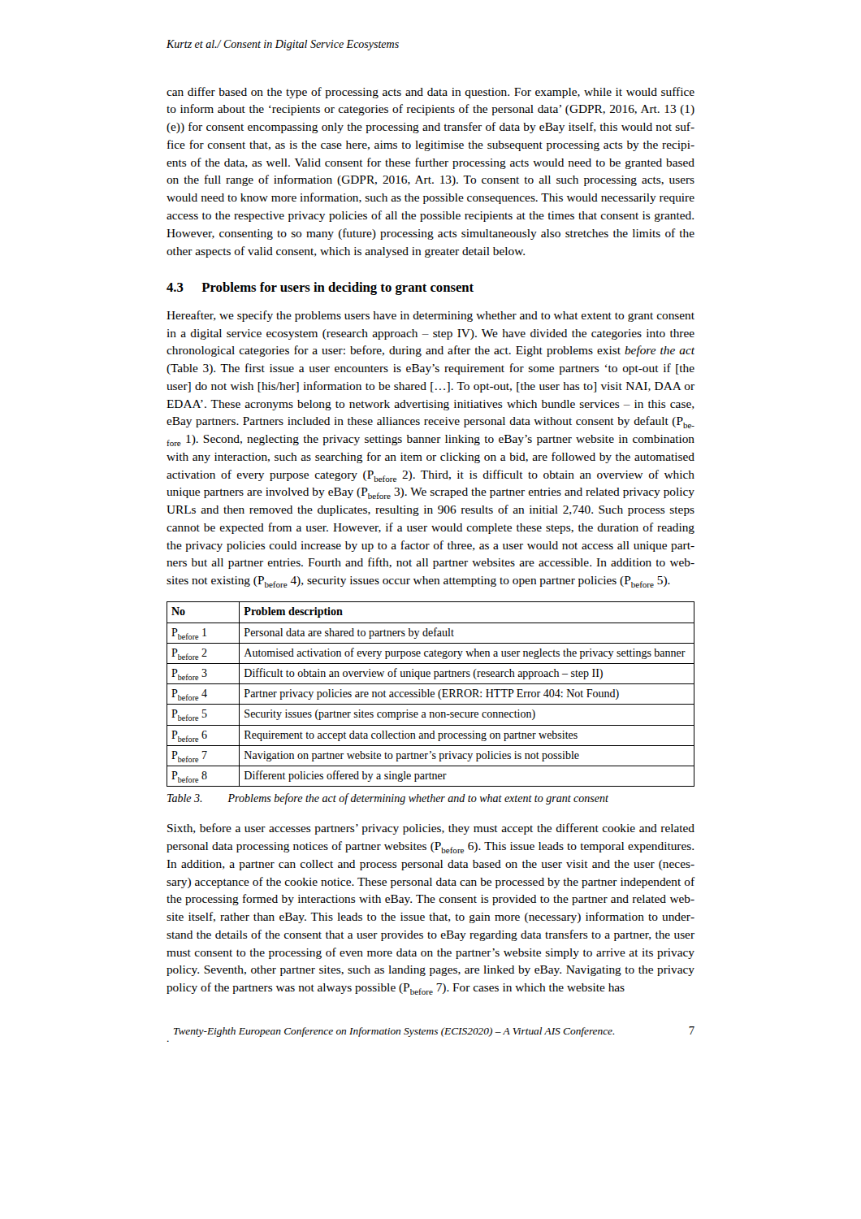Kurtz et al./ Consent in Digital Service Ecosystems
can differ based on the type of processing acts and data in question. For example, while it would suffice to inform about the ‘recipients or categories of recipients of the personal data’ (GDPR, 2016, Art. 13 (1) (e)) for consent encompassing only the processing and transfer of data by eBay itself, this would not suffice for consent that, as is the case here, aims to legitimise the subsequent processing acts by the recipients of the data, as well. Valid consent for these further processing acts would need to be granted based on the full range of information (GDPR, 2016, Art. 13). To consent to all such processing acts, users would need to know more information, such as the possible consequences. This would necessarily require access to the respective privacy policies of all the possible recipients at the times that consent is granted. However, consenting to so many (future) processing acts simultaneously also stretches the limits of the other aspects of valid consent, which is analysed in greater detail below.
4.3 Problems for users in deciding to grant consent
Hereafter, we specify the problems users have in determining whether and to what extent to grant consent in a digital service ecosystem (research approach – step IV). We have divided the categories into three chronological categories for a user: before, during and after the act. Eight problems exist before the act (Table 3). The first issue a user encounters is eBay’s requirement for some partners ‘to opt-out if [the user] do not wish [his/her] information to be shared […]. To opt-out, [the user has to] visit NAI, DAA or EDAA’. These acronyms belong to network advertising initiatives which bundle services – in this case, eBay partners. Partners included in these alliances receive personal data without consent by default (Pbefore 1). Second, neglecting the privacy settings banner linking to eBay’s partner website in combination with any interaction, such as searching for an item or clicking on a bid, are followed by the automatised activation of every purpose category (Pbefore 2). Third, it is difficult to obtain an overview of which unique partners are involved by eBay (Pbefore 3). We scraped the partner entries and related privacy policy URLs and then removed the duplicates, resulting in 906 results of an initial 2,740. Such process steps cannot be expected from a user. However, if a user would complete these steps, the duration of reading the privacy policies could increase by up to a factor of three, as a user would not access all unique partners but all partner entries. Fourth and fifth, not all partner websites are accessible. In addition to websites not existing (Pbefore 4), security issues occur when attempting to open partner policies (Pbefore 5).
| No | Problem description |
| --- | --- |
| P before 1 | Personal data are shared to partners by default |
| P before 2 | Automised activation of every purpose category when a user neglects the privacy settings banner |
| P before 3 | Difficult to obtain an overview of unique partners (research approach – step II) |
| P before 4 | Partner privacy policies are not accessible (ERROR: HTTP Error 404: Not Found) |
| P before 5 | Security issues (partner sites comprise a non-secure connection) |
| P before 6 | Requirement to accept data collection and processing on partner websites |
| P before 7 | Navigation on partner website to partner’s privacy policies is not possible |
| P before 8 | Different policies offered by a single partner |
Table 3. Problems before the act of determining whether and to what extent to grant consent
Sixth, before a user accesses partners’ privacy policies, they must accept the different cookie and related personal data processing notices of partner websites (Pbefore 6). This issue leads to temporal expenditures. In addition, a partner can collect and process personal data based on the user visit and the user (necessary) acceptance of the cookie notice. These personal data can be processed by the partner independent of the processing formed by interactions with eBay. The consent is provided to the partner and related website itself, rather than eBay. This leads to the issue that, to gain more (necessary) information to understand the details of the consent that a user provides to eBay regarding data transfers to a partner, the user must consent to the processing of even more data on the partner’s website simply to arrive at its privacy policy. Seventh, other partner sites, such as landing pages, are linked by eBay. Navigating to the privacy policy of the partners was not always possible (Pbefore 7). For cases in which the website has
. Twenty-Eighth European Conference on Information Systems (ECIS2020) – A Virtual AIS Conference. 7